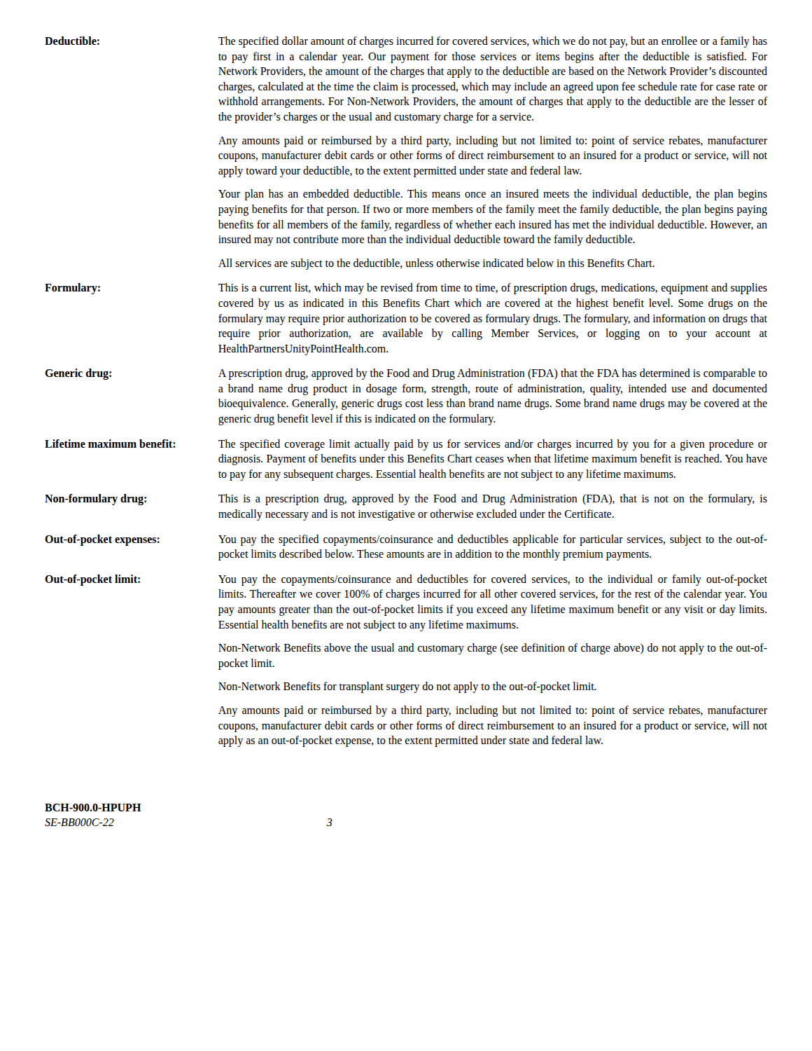| Deductible: | The specified dollar amount of charges incurred for covered services, which we do not pay, but an enrollee or a family has to pay first in a calendar year. Our payment for those services or items begins after the deductible is satisfied. For Network Providers, the amount of the charges that apply to the deductible are based on the Network Provider’s discounted charges, calculated at the time the claim is processed, which may include an agreed upon fee schedule rate for case rate or withhold arrangements. For Non-Network Providers, the amount of charges that apply to the deductible are the lesser of the provider’s charges or the usual and customary charge for a service. Any amounts paid or reimbursed by a third party, including but not limited to: point of service rebates, manufacturer coupons, manufacturer debit cards or other forms of direct reimbursement to an insured for a product or service, will not apply toward your deductible, to the extent permitted under state and federal law. Your plan has an embedded deductible. This means once an insured meets the individual deductible, the plan begins paying benefits for that person. If two or more members of the family meet the family deductible, the plan begins paying benefits for all members of the family, regardless of whether each insured has met the individual deductible. However, an insured may not contribute more than the individual deductible toward the family deductible. All services are subject to the deductible, unless otherwise indicated below in this Benefits Chart. |
| Formulary: | This is a current list, which may be revised from time to time, of prescription drugs, medications, equipment and supplies covered by us as indicated in this Benefits Chart which are covered at the highest benefit level. Some drugs on the formulary may require prior authorization to be covered as formulary drugs. The formulary, and information on drugs that require prior authorization, are available by calling Member Services, or logging on to your account at HealthPartnersUnityPointHealth.com. |
| Generic drug: | A prescription drug, approved by the Food and Drug Administration (FDA) that the FDA has determined is comparable to a brand name drug product in dosage form, strength, route of administration, quality, intended use and documented bioequivalence. Generally, generic drugs cost less than brand name drugs. Some brand name drugs may be covered at the generic drug benefit level if this is indicated on the formulary. |
| Lifetime maximum benefit: | The specified coverage limit actually paid by us for services and/or charges incurred by you for a given procedure or diagnosis. Payment of benefits under this Benefits Chart ceases when that lifetime maximum benefit is reached. You have to pay for any subsequent charges. Essential health benefits are not subject to any lifetime maximums. |
| Non-formulary drug: | This is a prescription drug, approved by the Food and Drug Administration (FDA), that is not on the formulary, is medically necessary and is not investigative or otherwise excluded under the Certificate. |
| Out-of-pocket expenses: | You pay the specified copayments/coinsurance and deductibles applicable for particular services, subject to the out-of-pocket limits described below. These amounts are in addition to the monthly premium payments. |
| Out-of-pocket limit: | You pay the copayments/coinsurance and deductibles for covered services, to the individual or family out-of-pocket limits. Thereafter we cover 100% of charges incurred for all other covered services, for the rest of the calendar year. You pay amounts greater than the out-of-pocket limits if you exceed any lifetime maximum benefit or any visit or day limits. Essential health benefits are not subject to any lifetime maximums. Non-Network Benefits above the usual and customary charge (see definition of charge above) do not apply to the out-of-pocket limit. Non-Network Benefits for transplant surgery do not apply to the out-of-pocket limit. Any amounts paid or reimbursed by a third party, including but not limited to: point of service rebates, manufacturer coupons, manufacturer debit cards or other forms of direct reimbursement to an insured for a product or service, will not apply as an out-of-pocket expense, to the extent permitted under state and federal law. |
BCH-900.0-HPUPH
SE-BB000C-22 3